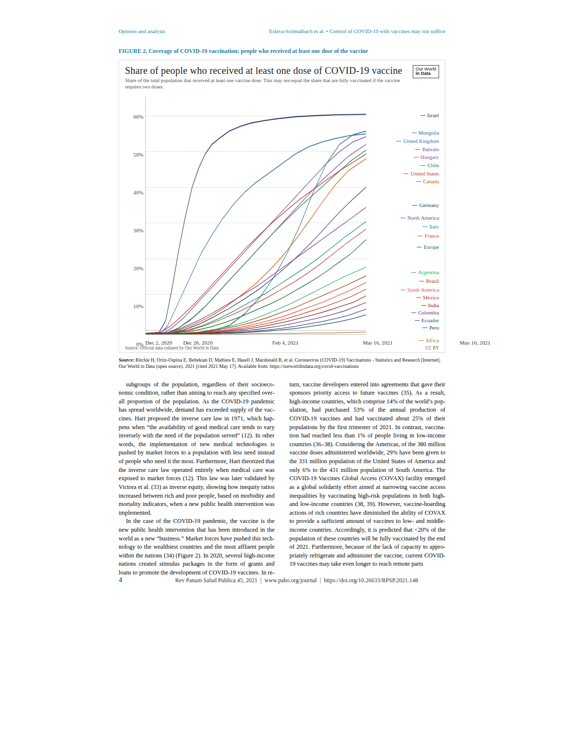Opinion and analysis
Eslava-Schmalbach et al. • Control of COVID-19 with vaccines may not suffice
FIGURE 2. Coverage of COVID-19 vaccination: people who received at least one dose of the vaccine
Share of people who received at least one dose of COVID-19 vaccine
Share of the total population that received at least one vaccine dose. This may not equal the share that are fully vaccinated if the vaccine requires two doses.
Our World
in Data
60%
50%
40%
30%
20%
10%
0%
Dec 2, 2020
Dec 26, 2020
Feb 4, 2021
Mar 16, 2021
May 16, 2021
Israel
Mongolia
United Kingdom
Bahrain
Hungary
Chile
United States
Canada
Germany
North America
Italy
France
Europe
Argentina
Brazil
South America
Mexico
India
Colombia
Ecuador
Peru
Africa
Source: Official data collated by Our World in Data
CC BY
Source: Ritchie H, Ortiz-Ospina E, Beltekian D, Mathieu E, Hasell J, Macdonald B, et al. Coronavirus (COVID-19) Vaccinations - Statistics and Research [Internet]. Our World in Data (open source). 2021 [cited 2021 May 17]. Available from: https://ourworldindata.org/covid-vaccinations
subgroups of the population, regardless of their socioeconomic condition, rather than aiming to reach any specified overall proportion of the population. As the COVID-19 pandemic has spread worldwide, demand has exceeded supply of the vaccines. Hart proposed the inverse care law in 1971, which happens when “the availability of good medical care tends to vary inversely with the need of the population served” (12). In other words, the implementation of new medical technologies is pushed by market forces to a population with less need instead of people who need it the most. Furthermore, Hart theorized that the inverse care law operated entirely when medical care was exposed to market forces (12). This law was later validated by Victora et al. (33) as inverse equity, showing how inequity ratios increased between rich and poor people, based on morbidity and mortality indicators, when a new public health intervention was implemented.
In the case of the COVID-19 pandemic, the vaccine is the new public health intervention that has been introduced in the world as a new “business.” Market forces have pushed this technology to the wealthiest countries and the most affluent people within the nations (34) (Figure 2). In 2020, several high-income nations created stimulus packages in the form of grants and loans to promote the development of COVID-19 vaccines. In return, vaccine developers entered into agreements that gave their sponsors priority access to future vaccines (35). As a result, high-income countries, which comprise 14% of the world’s population, had purchased 53% of the annual production of COVID-19 vaccines and had vaccinated about 25% of their populations by the first trimester of 2021. In contrast, vaccination had reached less than 1% of people living in low-income countries (36–38). Considering the Americas, of the 380 million vaccine doses administered worldwide, 29% have been given to the 331 million population of the United States of America and only 6% to the 431 million population of South America. The COVID-19 Vaccines Global Access (COVAX) facility emerged as a global solidarity effort aimed at narrowing vaccine access inequalities by vaccinating high-risk populations in both high- and low-income countries (38, 39). However, vaccine-hoarding actions of rich countries have diminished the ability of COVAX to provide a sufficient amount of vaccines to low- and middle-income countries. Accordingly, it is predicted that <20% of the population of these countries will be fully vaccinated by the end of 2021. Furthermore, because of the lack of capacity to appropriately refrigerate and administer the vaccine, current COVID-19 vaccines may take even longer to reach remote parts
4
Rev Panam Salud Publica 45, 2021 | www.paho.org/journal | https://doi.org/10.26633/RPSP.2021.148